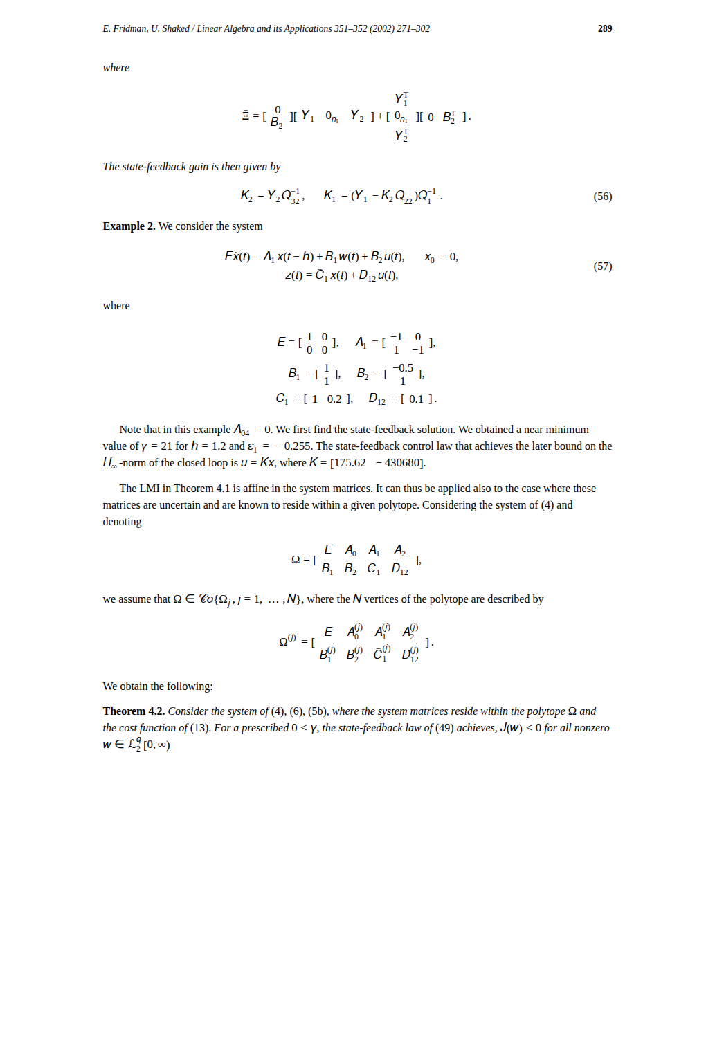E. Fridman, U. Shaked / Linear Algebra and its Applications 351–352 (2002) 271–302 289
where
Ξ¯ = [ 0 B2 ] [ Y1 0n1 Y2 ] + [ Y1T 0n1 Y2T ] [ 0 B2T ] .
The state-feedback gain is then given by
K2 = Y2 Q32−1 , K1 = ( Y1 − K2 Q22 ) Q1−1 .
(56)
Example 2. We consider the system
Ex˙(t) = A1x(t−h) + B1w(t) + B2u(t) , x0=0, z(t) = C¯1x(t) + D12u(t) ,
(57)
where
E= [ 10 00 ] , A1= [ −10 1−1 ] , B1= [ 1 1 ] , B2= [ −0.5 1 ] , C1= [ 10.2 ] , D12= [ 0.1 ] .
Note that in this example A04=0. We first find the state-feedback solution. We obtained a near minimum value of γ=21 for h=1.2 and ε1=−0.255. The state-feedback control law that achieves the later bound on the H∞-norm of the closed loop is u=Kx, where K=[175.62−430680].
The LMI in Theorem 4.1 is affine in the system matrices. It can thus be applied also to the case where these matrices are uncertain and are known to reside within a given polytope. Considering the system of (4) and denoting
Ω = [ E A0 A1 A2 B1 B2 C¯1 D12 ] ,
we assume that Ω∈𝒞o{Ωj,j=1,…,N}, where the N vertices of the polytope are described by
Ω(j) = [ E A0(j) A1(j) A2(j) B1(j) B2(j) C¯1(j) D12(j) ] .
We obtain the following:
Theorem 4.2. Consider the system of (4), (6), (5b), where the system matrices reside within the polytope Ω and the cost function of (13). For a prescribed 0<γ, the state-feedback law of (49) achieves, J(w)<0 for all nonzero w∈ℒ2q[0,∞)